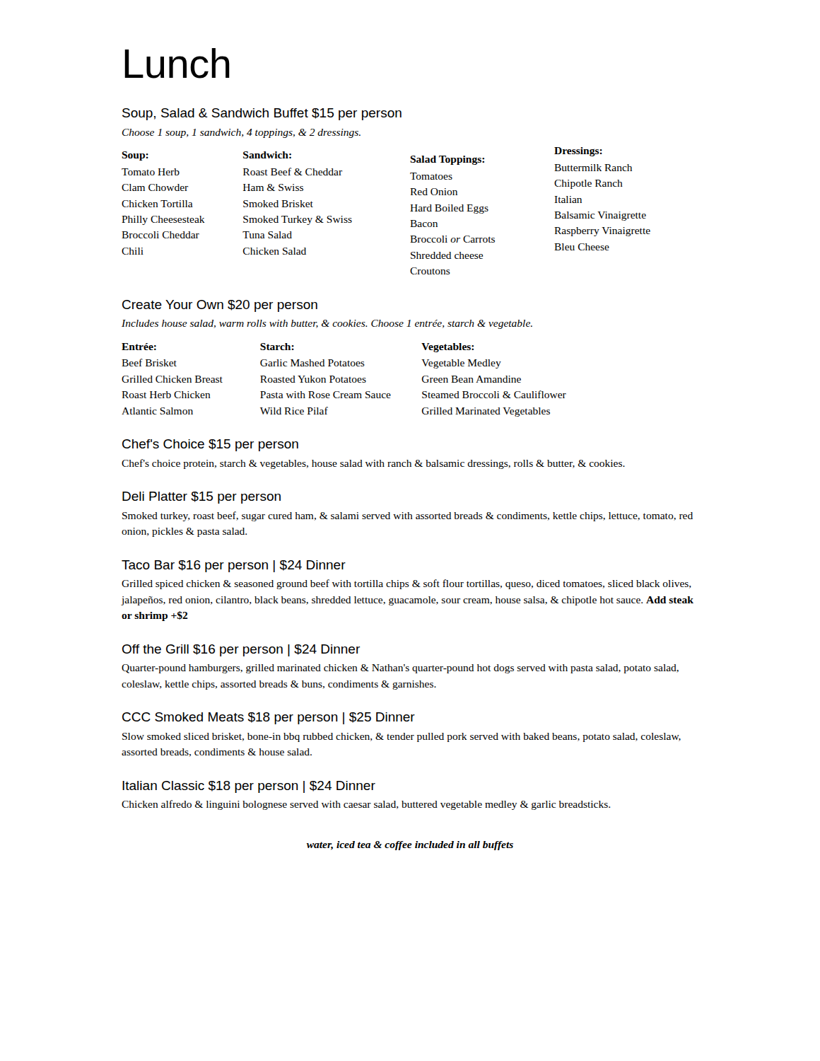Lunch
Soup, Salad & Sandwich Buffet $15 per person
Choose 1 soup, 1 sandwich, 4 toppings, & 2 dressings.
Soup:
Tomato Herb
Clam Chowder
Chicken Tortilla
Philly Cheesesteak
Broccoli Cheddar
Chili
Sandwich:
Roast Beef & Cheddar
Ham & Swiss
Smoked Brisket
Smoked Turkey & Swiss
Tuna Salad
Chicken Salad
Salad Toppings:
Tomatoes
Red Onion
Hard Boiled Eggs
Bacon
Broccoli or Carrots
Shredded cheese
Croutons
Dressings:
Buttermilk Ranch
Chipotle Ranch
Italian
Balsamic Vinaigrette
Raspberry Vinaigrette
Bleu Cheese
Create Your Own $20 per person
Includes house salad, warm rolls with butter, & cookies. Choose 1 entrée, starch & vegetable.
Entrée:
Beef Brisket
Grilled Chicken Breast
Roast Herb Chicken
Atlantic Salmon
Starch:
Garlic Mashed Potatoes
Roasted Yukon Potatoes
Pasta with Rose Cream Sauce
Wild Rice Pilaf
Vegetables:
Vegetable Medley
Green Bean Amandine
Steamed Broccoli & Cauliflower
Grilled Marinated Vegetables
Chef's Choice $15 per person
Chef's choice protein, starch & vegetables, house salad with ranch & balsamic dressings, rolls & butter, & cookies.
Deli Platter $15 per person
Smoked turkey, roast beef, sugar cured ham, & salami served with assorted breads & condiments, kettle chips, lettuce, tomato, red onion, pickles & pasta salad.
Taco Bar $16 per person | $24 Dinner
Grilled spiced chicken & seasoned ground beef with tortilla chips & soft flour tortillas, queso, diced tomatoes, sliced black olives, jalapeños, red onion, cilantro, black beans, shredded lettuce, guacamole, sour cream, house salsa, & chipotle hot sauce. Add steak or shrimp +$2
Off the Grill $16 per person | $24 Dinner
Quarter-pound hamburgers, grilled marinated chicken & Nathan's quarter-pound hot dogs served with pasta salad, potato salad, coleslaw, kettle chips, assorted breads & buns, condiments & garnishes.
CCC Smoked Meats $18 per person | $25 Dinner
Slow smoked sliced brisket, bone-in bbq rubbed chicken, & tender pulled pork served with baked beans, potato salad, coleslaw, assorted breads, condiments & house salad.
Italian Classic $18 per person | $24 Dinner
Chicken alfredo & linguini bolognese served with caesar salad, buttered vegetable medley & garlic breadsticks.
water, iced tea & coffee included in all buffets